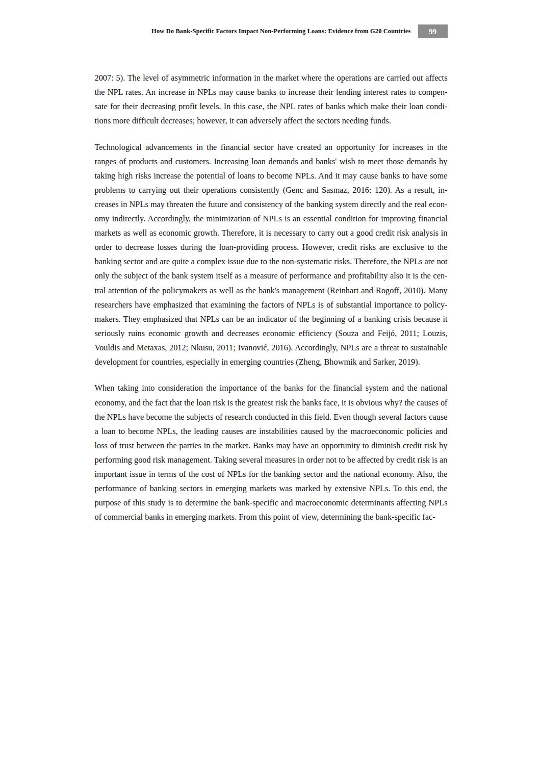How Do Bank-Specific Factors Impact Non-Performing Loans: Evidence from G20 Countries 99
2007: 5). The level of asymmetric information in the market where the operations are carried out affects the NPL rates. An increase in NPLs may cause banks to increase their lending interest rates to compensate for their decreasing profit levels. In this case, the NPL rates of banks which make their loan conditions more difficult decreases; however, it can adversely affect the sectors needing funds.
Technological advancements in the financial sector have created an opportunity for increases in the ranges of products and customers. Increasing loan demands and banks' wish to meet those demands by taking high risks increase the potential of loans to become NPLs. And it may cause banks to have some problems to carrying out their operations consistently (Genc and Sasmaz, 2016: 120). As a result, increases in NPLs may threaten the future and consistency of the banking system directly and the real economy indirectly. Accordingly, the minimization of NPLs is an essential condition for improving financial markets as well as economic growth. Therefore, it is necessary to carry out a good credit risk analysis in order to decrease losses during the loan-providing process. However, credit risks are exclusive to the banking sector and are quite a complex issue due to the non-systematic risks. Therefore, the NPLs are not only the subject of the bank system itself as a measure of performance and profitability also it is the central attention of the policymakers as well as the bank's management (Reinhart and Rogoff, 2010). Many researchers have emphasized that examining the factors of NPLs is of substantial importance to policymakers. They emphasized that NPLs can be an indicator of the beginning of a banking crisis because it seriously ruins economic growth and decreases economic efficiency (Souza and Feijó, 2011; Louzis, Vouldis and Metaxas, 2012; Nkusu, 2011; Ivanović, 2016). Accordingly, NPLs are a threat to sustainable development for countries, especially in emerging countries (Zheng, Bhowmik and Sarker, 2019).
When taking into consideration the importance of the banks for the financial system and the national economy, and the fact that the loan risk is the greatest risk the banks face, it is obvious why? the causes of the NPLs have become the subjects of research conducted in this field. Even though several factors cause a loan to become NPLs, the leading causes are instabilities caused by the macroeconomic policies and loss of trust between the parties in the market. Banks may have an opportunity to diminish credit risk by performing good risk management. Taking several measures in order not to be affected by credit risk is an important issue in terms of the cost of NPLs for the banking sector and the national economy. Also, the performance of banking sectors in emerging markets was marked by extensive NPLs. To this end, the purpose of this study is to determine the bank-specific and macroeconomic determinants affecting NPLs of commercial banks in emerging markets. From this point of view, determining the bank-specific fac-